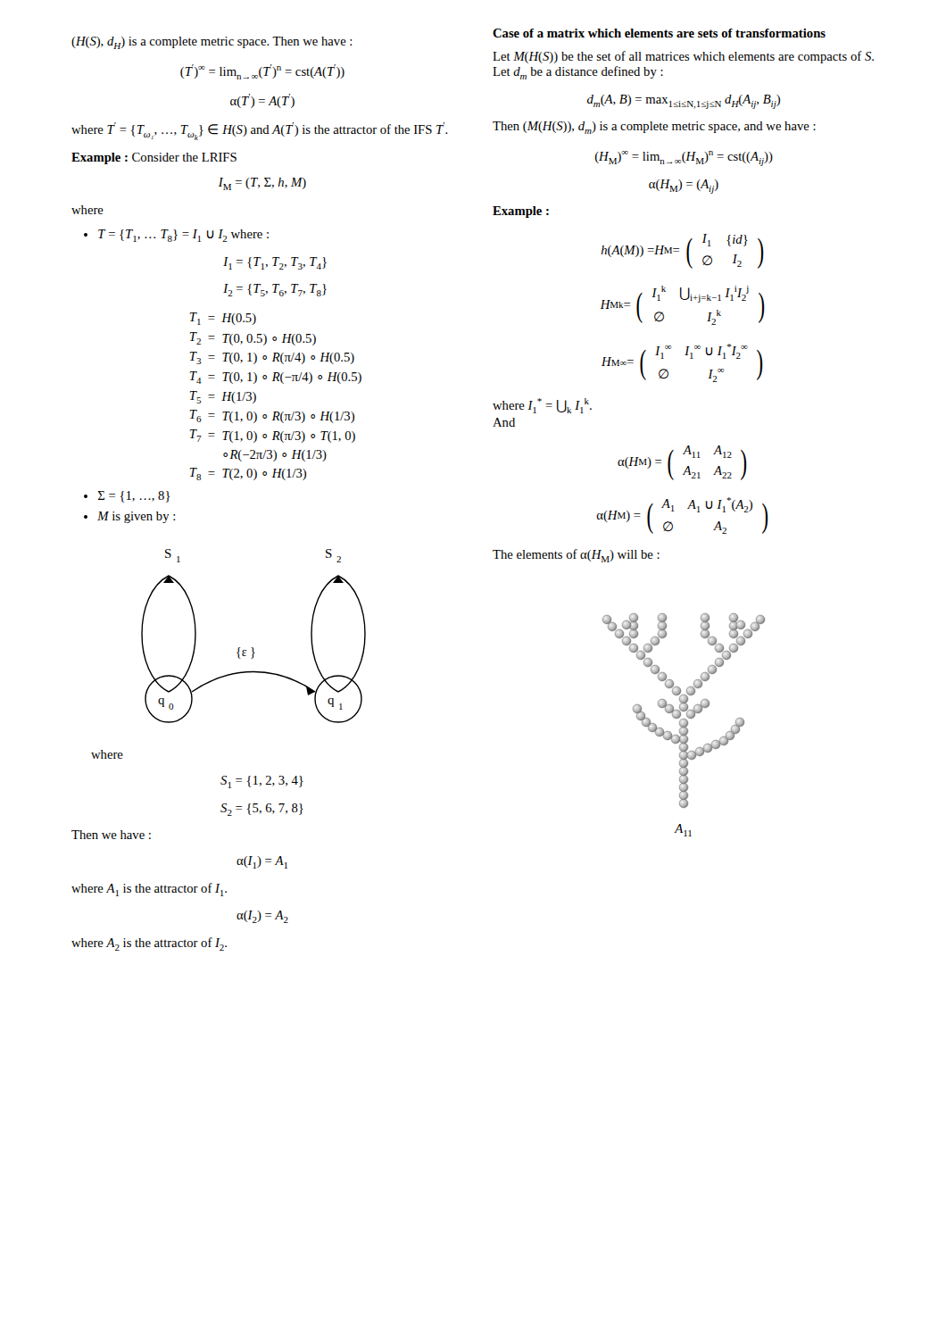(H(S), dH) is a complete metric space. Then we have :
(T′)∞ = limn→∞(T′)n = cst(A(T′))
α(T′) = A(T′)
where T′ = {Tω₁, …, Tωk} ∈ H(S) and A(T′) is the attractor of the IFS T′.
Example : Consider the LRIFS
IM = (T, Σ, h, M)
where
T = {T 1, … T 8} = I 1 ∪ I 2 where :
I 1 = {T 1, T 2, T 3, T 4}
I 2 = {T 5, T 6, T 7, T 8}
| T 1 | = | H (0.5) |
| T 2 | = | T (0, 0.5) ∘ H (0.5) |
| T 3 | = | T (0, 1) ∘ R (π/4) ∘ H (0.5) |
| T 4 | = | T (0, 1) ∘ R (−π/4) ∘ H (0.5) |
| T 5 | = | H (1/3) |
| T 6 | = | T (1, 0) ∘ R (π/3) ∘ H (1/3) |
| T 7 | = | T (1, 0) ∘ R (π/3) ∘ T (1, 0) |
| | | ∘ R (−2π/3) ∘ H (1/3) |
| T 8 | = | T (2, 0) ∘ H (1/3) |
Σ = {1, …, 8}
M is given by :
S 1 S 2 q 0 q 1 {ε }
where
S 1 = {1, 2, 3, 4}
S 2 = {5, 6, 7, 8}
Then we have :
α(I 1) = A 1
where A 1 is the attractor of I 1.
α(I 2) = A 2
where A 2 is the attractor of I 2.
Case of a matrix which elements are sets of transformations
Let M(H(S)) be the set of all matrices which elements are compacts of S. Let dm be a distance defined by :
dm(A, B) = max1≤i≤N,1≤j≤N dH(Aij, Bij)
Then (M(H(S)), dm) is a complete metric space, and we have :
(HM)∞ = limn→∞(HM)n = cst((Aij))
α(HM) = (Aij)
Example :
h(A(M)) = HM = (
| I 1 | { id } |
| ∅ | I 2 |
)
HMk = (
| I 1 k | ⋃ i+j=k−1 I 1 i I 2 j |
| ∅ | I 2 k |
)
HM∞ = (
| I 1 ∞ | I 1 ∞ ∪ I 1 * I 2 ∞ |
| ∅ | I 2 ∞ |
)
where I 1* = ⋃k I 1 k.
And
α(HM) = (
| A 11 | A 12 |
| A 21 | A 22 |
)
α(HM) = (
| A 1 | A 1 ∪ I 1 * ( A 2 ) |
| ∅ | A 2 |
)
The elements of α(HM) will be :
A 11